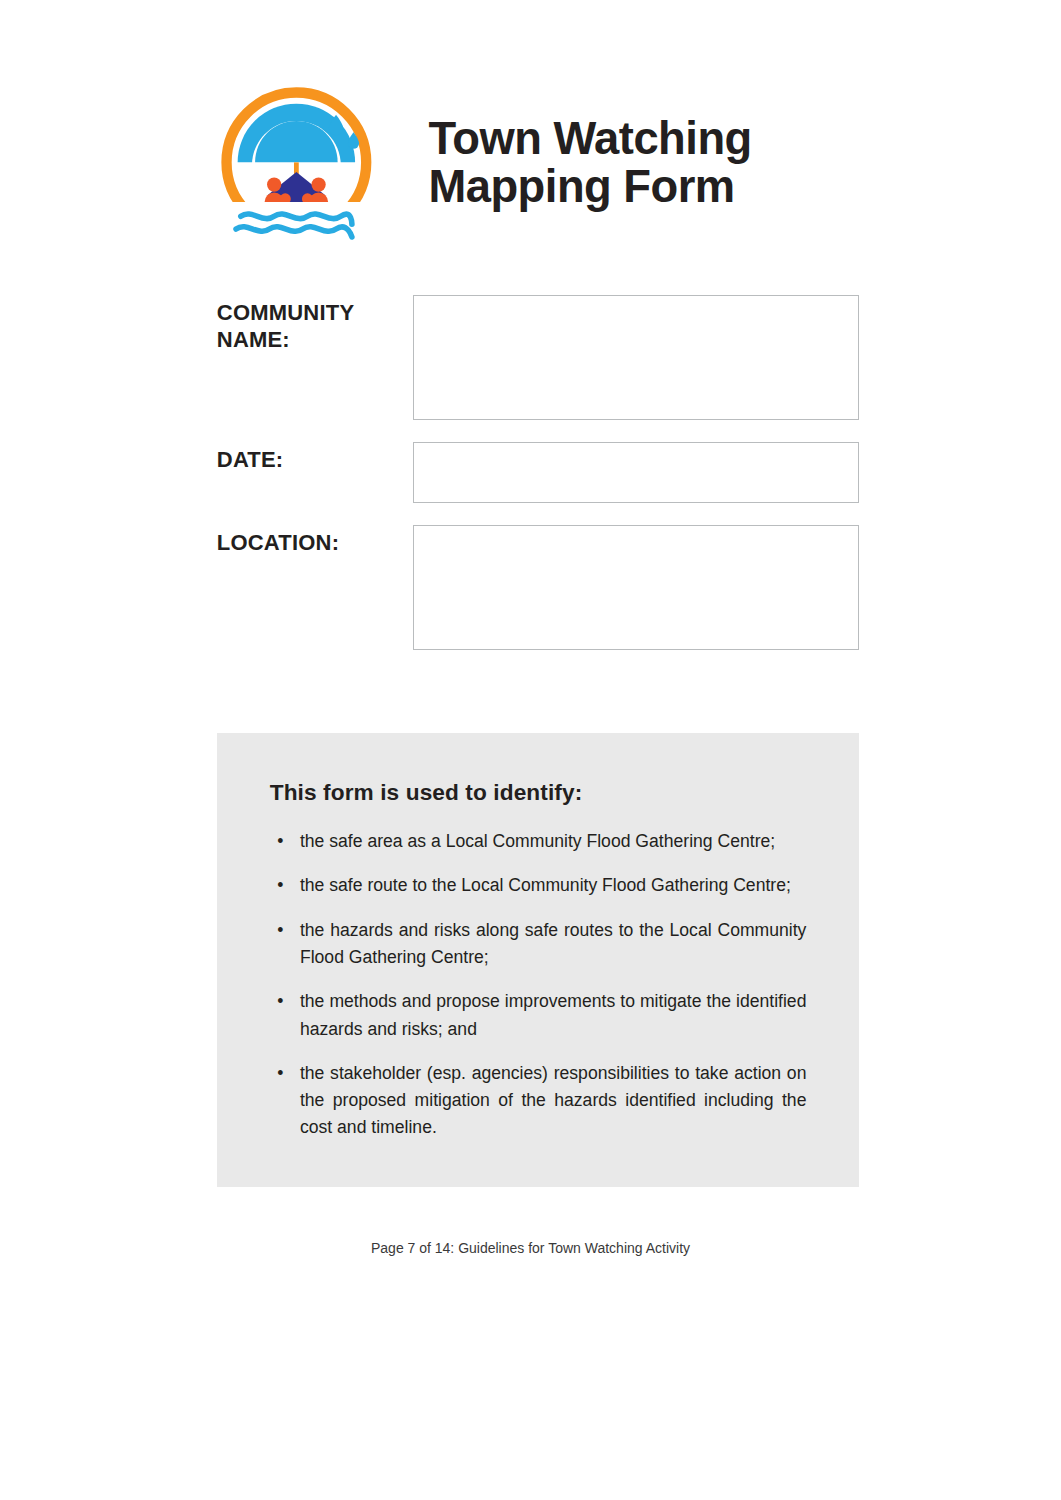Town Watching
Mapping Form
COMMUNITY
NAME:
DATE:
LOCATION:
This form is used to identify:
the safe area as a Local Community Flood Gathering Centre;
the safe route to the Local Community Flood Gathering Centre;
the hazards and risks along safe routes to the Local Community Flood Gathering Centre;
the methods and propose improvements to mitigate the identified hazards and risks; and
the stakeholder (esp. agencies) responsibilities to take action on the proposed mitigation of the hazards identified including the cost and timeline.
Page 7 of 14: Guidelines for Town Watching Activity